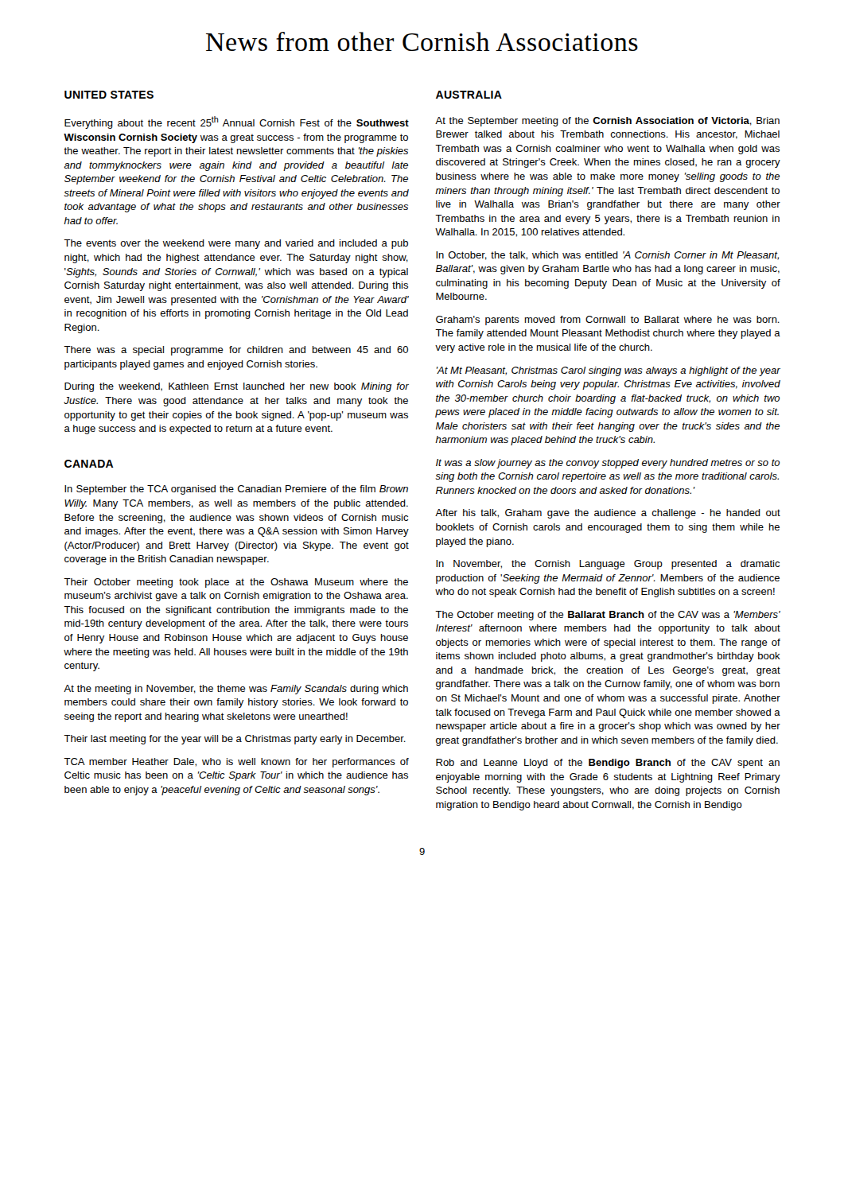News from other Cornish Associations
UNITED STATES
Everything about the recent 25th Annual Cornish Fest of the Southwest Wisconsin Cornish Society was a great success - from the programme to the weather. The report in their latest newsletter comments that 'the piskies and tommyknockers were again kind and provided a beautiful late September weekend for the Cornish Festival and Celtic Celebration. The streets of Mineral Point were filled with visitors who enjoyed the events and took advantage of what the shops and restaurants and other businesses had to offer.
The events over the weekend were many and varied and included a pub night, which had the highest attendance ever. The Saturday night show, 'Sights, Sounds and Stories of Cornwall,' which was based on a typical Cornish Saturday night entertainment, was also well attended. During this event, Jim Jewell was presented with the 'Cornishman of the Year Award' in recognition of his efforts in promoting Cornish heritage in the Old Lead Region.
There was a special programme for children and between 45 and 60 participants played games and enjoyed Cornish stories.
During the weekend, Kathleen Ernst launched her new book Mining for Justice. There was good attendance at her talks and many took the opportunity to get their copies of the book signed. A 'pop-up' museum was a huge success and is expected to return at a future event.
CANADA
In September the TCA organised the Canadian Premiere of the film Brown Willy. Many TCA members, as well as members of the public attended. Before the screening, the audience was shown videos of Cornish music and images. After the event, there was a Q&A session with Simon Harvey (Actor/Producer) and Brett Harvey (Director) via Skype. The event got coverage in the British Canadian newspaper.
Their October meeting took place at the Oshawa Museum where the museum's archivist gave a talk on Cornish emigration to the Oshawa area. This focused on the significant contribution the immigrants made to the mid-19th century development of the area. After the talk, there were tours of Henry House and Robinson House which are adjacent to Guys house where the meeting was held. All houses were built in the middle of the 19th century.
At the meeting in November, the theme was Family Scandals during which members could share their own family history stories. We look forward to seeing the report and hearing what skeletons were unearthed!
Their last meeting for the year will be a Christmas party early in December.
TCA member Heather Dale, who is well known for her performances of Celtic music has been on a 'Celtic Spark Tour' in which the audience has been able to enjoy a 'peaceful evening of Celtic and seasonal songs'.
AUSTRALIA
At the September meeting of the Cornish Association of Victoria, Brian Brewer talked about his Trembath connections. His ancestor, Michael Trembath was a Cornish coalminer who went to Walhalla when gold was discovered at Stringer's Creek. When the mines closed, he ran a grocery business where he was able to make more money 'selling goods to the miners than through mining itself.' The last Trembath direct descendent to live in Walhalla was Brian's grandfather but there are many other Trembaths in the area and every 5 years, there is a Trembath reunion in Walhalla. In 2015, 100 relatives attended.
In October, the talk, which was entitled 'A Cornish Corner in Mt Pleasant, Ballarat', was given by Graham Bartle who has had a long career in music, culminating in his becoming Deputy Dean of Music at the University of Melbourne.
Graham's parents moved from Cornwall to Ballarat where he was born. The family attended Mount Pleasant Methodist church where they played a very active role in the musical life of the church.
'At Mt Pleasant, Christmas Carol singing was always a highlight of the year with Cornish Carols being very popular. Christmas Eve activities, involved the 30-member church choir boarding a flat-backed truck, on which two pews were placed in the middle facing outwards to allow the women to sit. Male choristers sat with their feet hanging over the truck's sides and the harmonium was placed behind the truck's cabin.
It was a slow journey as the convoy stopped every hundred metres or so to sing both the Cornish carol repertoire as well as the more traditional carols. Runners knocked on the doors and asked for donations.'
After his talk, Graham gave the audience a challenge - he handed out booklets of Cornish carols and encouraged them to sing them while he played the piano.
In November, the Cornish Language Group presented a dramatic production of 'Seeking the Mermaid of Zennor'. Members of the audience who do not speak Cornish had the benefit of English subtitles on a screen!
The October meeting of the Ballarat Branch of the CAV was a 'Members' Interest' afternoon where members had the opportunity to talk about objects or memories which were of special interest to them. The range of items shown included photo albums, a great grandmother's birthday book and a handmade brick, the creation of Les George's great, great grandfather. There was a talk on the Curnow family, one of whom was born on St Michael's Mount and one of whom was a successful pirate. Another talk focused on Trevega Farm and Paul Quick while one member showed a newspaper article about a fire in a grocer's shop which was owned by her great grandfather's brother and in which seven members of the family died.
Rob and Leanne Lloyd of the Bendigo Branch of the CAV spent an enjoyable morning with the Grade 6 students at Lightning Reef Primary School recently. These youngsters, who are doing projects on Cornish migration to Bendigo heard about Cornwall, the Cornish in Bendigo
9